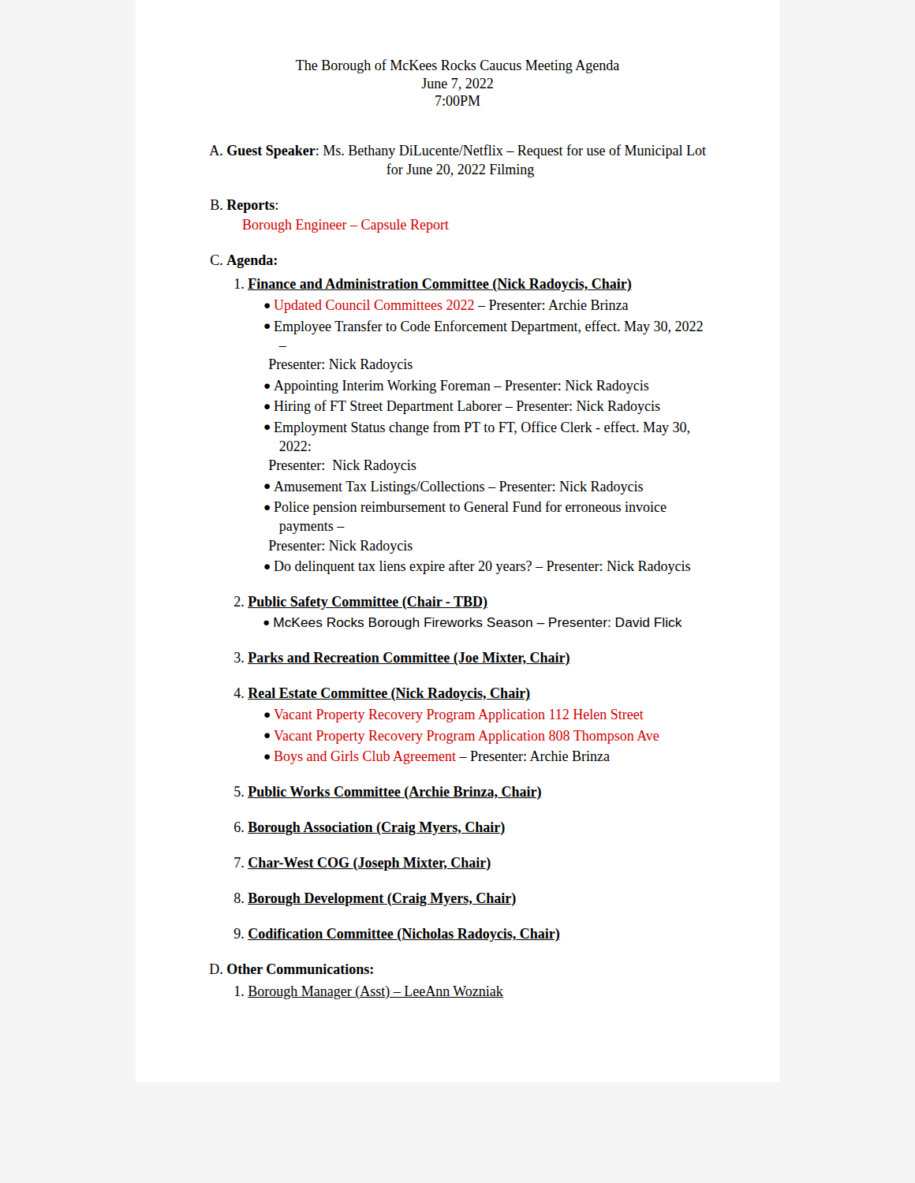The Borough of McKees Rocks Caucus Meeting Agenda
June 7, 2022
7:00PM
Guest Speaker: Ms. Bethany DiLucente/Netflix – Request for use of Municipal Lot for June 20, 2022 Filming
Reports:
Borough Engineer – Capsule Report
Agenda:
Finance and Administration Committee (Nick Radoycis, Chair)
Updated Council Committees 2022 – Presenter: Archie Brinza
Employee Transfer to Code Enforcement Department, effect. May 30, 2022 – Presenter: Nick Radoycis
Appointing Interim Working Foreman – Presenter: Nick Radoycis
Hiring of FT Street Department Laborer – Presenter: Nick Radoycis
Employment Status change from PT to FT, Office Clerk - effect. May 30, 2022: Presenter: Nick Radoycis
Amusement Tax Listings/Collections – Presenter: Nick Radoycis
Police pension reimbursement to General Fund for erroneous invoice payments – Presenter: Nick Radoycis
Do delinquent tax liens expire after 20 years? – Presenter: Nick Radoycis
Public Safety Committee (Chair - TBD)
McKees Rocks Borough Fireworks Season – Presenter: David Flick
Parks and Recreation Committee (Joe Mixter, Chair)
Real Estate Committee (Nick Radoycis, Chair)
Vacant Property Recovery Program Application 112 Helen Street
Vacant Property Recovery Program Application 808 Thompson Ave
Boys and Girls Club Agreement – Presenter: Archie Brinza
Public Works Committee (Archie Brinza, Chair)
Borough Association (Craig Myers, Chair)
Char-West COG (Joseph Mixter, Chair)
Borough Development (Craig Myers, Chair)
Codification Committee (Nicholas Radoycis, Chair)
Other Communications:
Borough Manager (Asst) – LeeAnn Wozniak